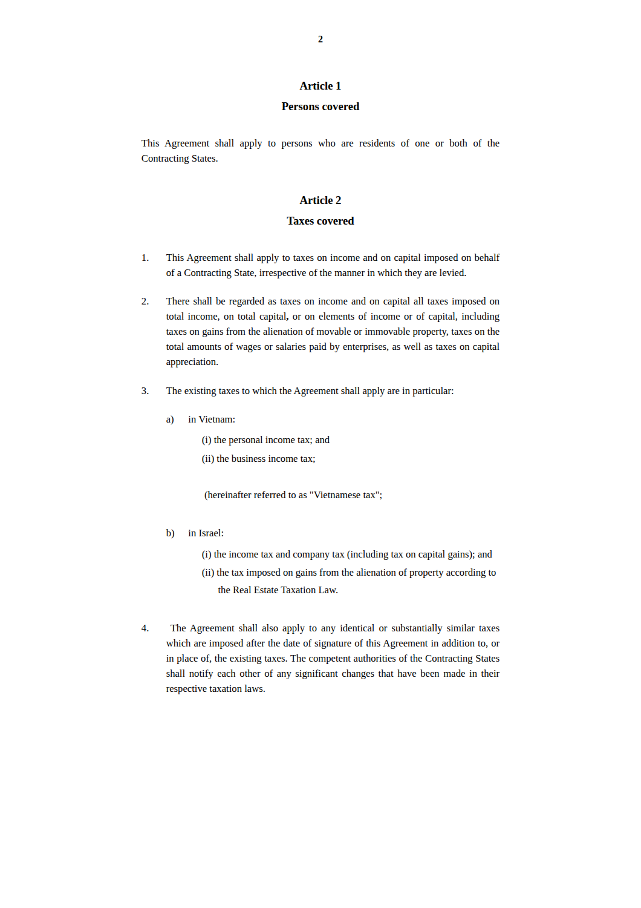2
Article 1Persons covered
This Agreement shall apply to persons who are residents of one or both of the Contracting States.
Article 2Taxes covered
1. This Agreement shall apply to taxes on income and on capital imposed on behalf of a Contracting State, irrespective of the manner in which they are levied.
2. There shall be regarded as taxes on income and on capital all taxes imposed on total income, on total capital, or on elements of income or of capital, including taxes on gains from the alienation of movable or immovable property, taxes on the total amounts of wages or salaries paid by enterprises, as well as taxes on capital appreciation.
3. The existing taxes to which the Agreement shall apply are in particular:
a) in Vietnam:
(i) the personal income tax; and
(ii) the business income tax;
(hereinafter referred to as "Vietnamese tax";
b) in Israel:
(i) the income tax and company tax (including tax on capital gains); and
(ii) the tax imposed on gains from the alienation of property according to the Real Estate Taxation Law.
4. The Agreement shall also apply to any identical or substantially similar taxes which are imposed after the date of signature of this Agreement in addition to, or in place of, the existing taxes. The competent authorities of the Contracting States shall notify each other of any significant changes that have been made in their respective taxation laws.